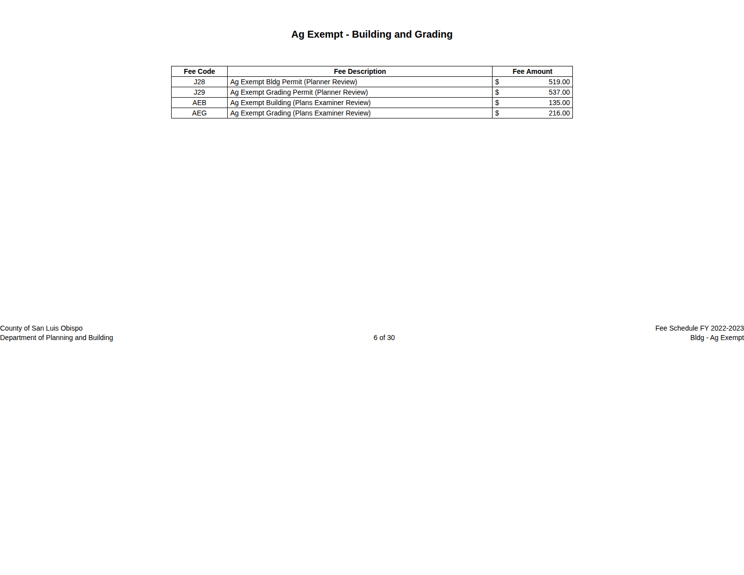Ag Exempt - Building and Grading
| Fee Code | Fee Description | Fee Amount |
| --- | --- | --- |
| J28 | Ag Exempt Bldg Permit (Planner Review) | $ 519.00 |
| J29 | Ag Exempt Grading Permit (Planner Review) | $ 537.00 |
| AEB | Ag Exempt Building (Plans Examiner Review) | $ 135.00 |
| AEG | Ag Exempt Grading (Plans Examiner Review) | $ 216.00 |
County of San Luis Obispo
Department of Planning and Building
6 of 30
Fee Schedule FY 2022-2023
Bldg - Ag Exempt